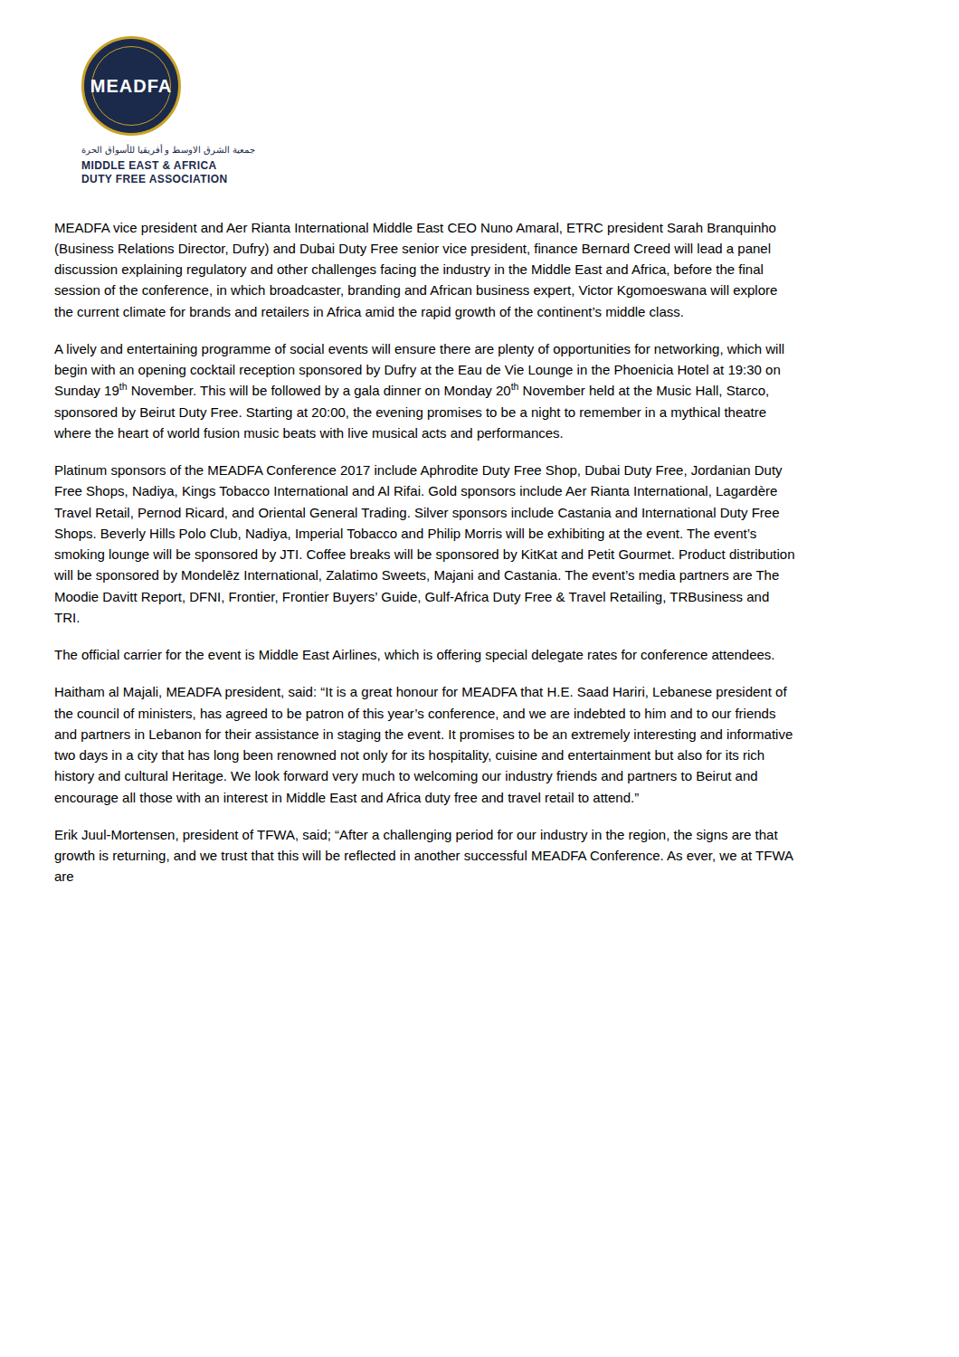MEADFA
جمعية الشرق الاوسط و أفريقيا للأسواق الحرة
MIDDLE EAST & AFRICA
DUTY FREE ASSOCIATION
MEADFA vice president and Aer Rianta International Middle East CEO Nuno Amaral, ETRC president Sarah Branquinho (Business Relations Director, Dufry) and Dubai Duty Free senior vice president, finance Bernard Creed will lead a panel discussion explaining regulatory and other challenges facing the industry in the Middle East and Africa, before the final session of the conference, in which broadcaster, branding and African business expert, Victor Kgomoeswana will explore the current climate for brands and retailers in Africa amid the rapid growth of the continent’s middle class.
A lively and entertaining programme of social events will ensure there are plenty of opportunities for networking, which will begin with an opening cocktail reception sponsored by Dufry at the Eau de Vie Lounge in the Phoenicia Hotel at 19:30 on Sunday 19th November. This will be followed by a gala dinner on Monday 20th November held at the Music Hall, Starco, sponsored by Beirut Duty Free. Starting at 20:00, the evening promises to be a night to remember in a mythical theatre where the heart of world fusion music beats with live musical acts and performances.
Platinum sponsors of the MEADFA Conference 2017 include Aphrodite Duty Free Shop, Dubai Duty Free, Jordanian Duty Free Shops, Nadiya, Kings Tobacco International and Al Rifai. Gold sponsors include Aer Rianta International, Lagardère Travel Retail, Pernod Ricard, and Oriental General Trading. Silver sponsors include Castania and International Duty Free Shops. Beverly Hills Polo Club, Nadiya, Imperial Tobacco and Philip Morris will be exhibiting at the event. The event’s smoking lounge will be sponsored by JTI. Coffee breaks will be sponsored by KitKat and Petit Gourmet. Product distribution will be sponsored by Mondelēz International, Zalatimo Sweets, Majani and Castania. The event’s media partners are The Moodie Davitt Report, DFNI, Frontier, Frontier Buyers’ Guide, Gulf-Africa Duty Free & Travel Retailing, TRBusiness and TRI.
The official carrier for the event is Middle East Airlines, which is offering special delegate rates for conference attendees.
Haitham al Majali, MEADFA president, said: “It is a great honour for MEADFA that H.E. Saad Hariri, Lebanese president of the council of ministers, has agreed to be patron of this year’s conference, and we are indebted to him and to our friends and partners in Lebanon for their assistance in staging the event. It promises to be an extremely interesting and informative two days in a city that has long been renowned not only for its hospitality, cuisine and entertainment but also for its rich history and cultural Heritage. We look forward very much to welcoming our industry friends and partners to Beirut and encourage all those with an interest in Middle East and Africa duty free and travel retail to attend.”
Erik Juul-Mortensen, president of TFWA, said; “After a challenging period for our industry in the region, the signs are that growth is returning, and we trust that this will be reflected in another successful MEADFA Conference. As ever, we at TFWA are